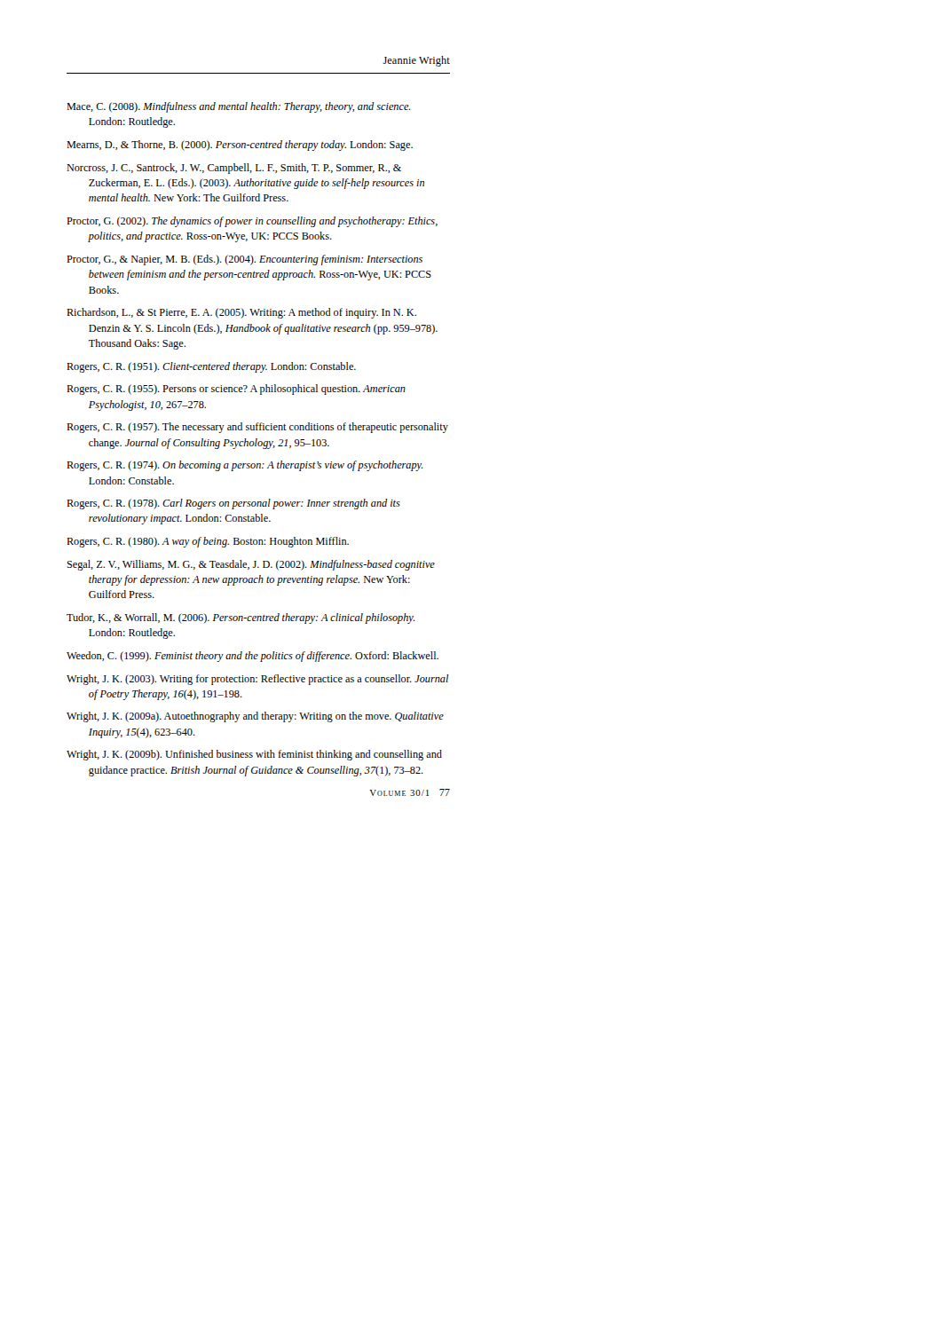Jeannie Wright
Mace, C. (2008). Mindfulness and mental health: Therapy, theory, and science. London: Routledge.
Mearns, D., & Thorne, B. (2000). Person-centred therapy today. London: Sage.
Norcross, J. C., Santrock, J. W., Campbell, L. F., Smith, T. P., Sommer, R., & Zuckerman, E. L. (Eds.). (2003). Authoritative guide to self-help resources in mental health. New York: The Guilford Press.
Proctor, G. (2002). The dynamics of power in counselling and psychotherapy: Ethics, politics, and practice. Ross-on-Wye, UK: PCCS Books.
Proctor, G., & Napier, M. B. (Eds.). (2004). Encountering feminism: Intersections between feminism and the person-centred approach. Ross-on-Wye, UK: PCCS Books.
Richardson, L., & St Pierre, E. A. (2005). Writing: A method of inquiry. In N. K. Denzin & Y. S. Lincoln (Eds.), Handbook of qualitative research (pp. 959–978). Thousand Oaks: Sage.
Rogers, C. R. (1951). Client-centered therapy. London: Constable.
Rogers, C. R. (1955). Persons or science? A philosophical question. American Psychologist, 10, 267–278.
Rogers, C. R. (1957). The necessary and sufficient conditions of therapeutic personality change. Journal of Consulting Psychology, 21, 95–103.
Rogers, C. R. (1974). On becoming a person: A therapist’s view of psychotherapy. London: Constable.
Rogers, C. R. (1978). Carl Rogers on personal power: Inner strength and its revolutionary impact. London: Constable.
Rogers, C. R. (1980). A way of being. Boston: Houghton Mifflin.
Segal, Z. V., Williams, M. G., & Teasdale, J. D. (2002). Mindfulness-based cognitive therapy for depression: A new approach to preventing relapse. New York: Guilford Press.
Tudor, K., & Worrall, M. (2006). Person-centred therapy: A clinical philosophy. London: Routledge.
Weedon, C. (1999). Feminist theory and the politics of difference. Oxford: Blackwell.
Wright, J. K. (2003). Writing for protection: Reflective practice as a counsellor. Journal of Poetry Therapy, 16(4), 191–198.
Wright, J. K. (2009a). Autoethnography and therapy: Writing on the move. Qualitative Inquiry, 15(4), 623–640.
Wright, J. K. (2009b). Unfinished business with feminist thinking and counselling and guidance practice. British Journal of Guidance & Counselling, 37(1), 73–82.
Volume 30/177